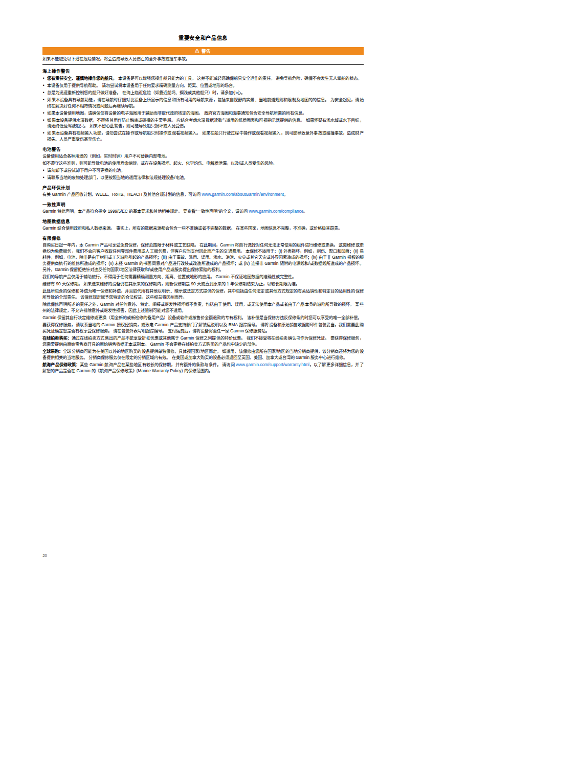重要安全和产品信息
⚠ 警告
如果不能避免以下潜在危险情况，将会造成导致人员伤亡的意外事故或撞车事故。
海上操作警告
您有责任安全、谨慎地操作您的船只。 本设备是可以增强您操作船只能力的工具。 这并不能减轻您确保船只安全运作的责任。 避免导航危险，确保不会发生无人掌舵的状态。
本设备仅用于提供导航帮助。 请勿尝试将本设备用于任何要求精确测量方向、距离、位置或地形的场合。
总是为迅速重新控制您的船只做好准备。 在海上临近危险（如靠近船坞、搁浅或其他船只）时，请多加小心。
如果本设备具有导航功能，请在导航时仔细对比设备上所显示的信息和所有可用的导航来源，包括来自视野内实景、当地航道规则和限制及地图的的信息。 为安全起见，请始终在解决好任何不相符情况或问题后再继续导航。
如果本设备使用地图，请确保仅将设备的电子海图用于辅助而非取代政府核定的海图。 政府官方海图和海事通知包含安全导航所需的所有信息。
如果本设备提供水深数据，不得将其用作防止触底或碰撞的主要手段。 应结合考虑水深数据读数与适用的纸质图表和可视指示器提供的信息。 如果怀疑有浅水域或水下目标，请始终低速驾驶船只。 如果不留心此警告，则可能导致船只损坏或人员受伤。
如果本设备具有视频输入功能，请勿尝试在操作或导航船只时操作或观看视频输入。 如果在船只行驶过程中操作或观看视频输入，则可能导致意外事故或碰撞事故，造成财产损失、人员严重受伤甚至伤亡。
电池警告
设备使用适合各种用途的（例如，实时时钟）用户不可替换内部电池。
如不遵守这些准则，则可能导致电池的使用寿命缩短，或存在设备损坏、起火、化学灼伤、电解质泄漏，以及/或人员受伤的风险。
请勿卸下或尝试卸下用户不可更换的电池。
请联系当地的废物处理部门，以便按照当地的适用法律和法规处理设备/电池。
产品环保计划
有关 Garmin 产品回收计划、WEEE、RoHS、REACH 及其他合规计划的信息，可访问 www.garmin.com/aboutGarmin/environment。
一致性声明
Garmin 特此声明，本产品符合指令 1999/5/EC 的基本要求和其他相关规定。 要查看"一致性声明"的全文，请访问 www.garmin.com/compliance。
地图数据信息
Garmin 结合使用政府和私人数据来源。 事实上，所有的数据来源都会包含一些不准确或者不完整的数据。 在某些国家，地图信息不完整，不准确，或价格极其昂贵。
有限保修
自购买日起一年内，本 Garmin 产品可享受免费保修，保修范围限于材料或工艺缺陷。 在此期间，Garmin 将自行选择对任何无法正常使用的组件进行维修或更换。 这类维修或更换均为免费服务，我们不会向客户收取任何零部件费用或人工服务费，但客户应当支付因此而产生的交通费用。 本保修不适用于：(i) 外表损坏，例如，刮伤、裂口和凹痕；(ii) 易耗件，例如，电池，除非是由于材料或工艺缺陷引起的产品损坏；(iii) 由于事故、滥用、误用、渗水、洪涝、火灾或其它天灾或外界因素造成的损坏；(iv) 由于非 Garmin 授权的服务提供商执行的维修所造成的损坏；(v) 未经 Garmin 的书面同意对产品进行改装或改造所造成的产品损坏；或 (iv) 连接非 Garmin 随附的电源线和/或数据线所造成的产品损坏。 另外，Garmin 保留拒绝针对违反任何国家/地区法律获取和/或使用产品或服务提出保修索赔的权利。
我们的导航产品仅用于辅助旅行，不得用于任何需要精确测量方向、距离、位置或地形的应用。 Garmin 不保证地图数据的准确性或完整性。
维修有 90 天保修期。 如果送来维修的设备仍在其原来的保修期内，则新保修期是 90 天或直到原来的 1 年保修期结束为止，以较长期限为准。
此处所包含的保修和补偿为唯一保修和补偿，并且取代所有其他以明示、暗示或法定方式提供的保修，其中包括由任何法定或其他方式规定的有关适销性和特定目的适用性的保修所导致的全部责任。 该保修规定赋予您特定的合法权益，这些权益将因州而异。
除此保修声明所述的责任之外，Garmin 对任何意外、特定、间接或继发性损坏概不负责，包括由于使用、误用，或无法使用本产品或者由于产品本身的缺陷所导致的损坏。 某些州的法律规定，不允许排除意外或继发性损害，因此上述限制可能对您不适用。
Garmin 保留其自行决定维修或更换（用全新的或新检修的备用产品）设备或软件或按售价全额退款的专有权利。 该补偿是当保修方违反保修条约时您可以享受的唯一全部补偿。
要获得保修服务，请联系当地的 Garmin 授权经销商，或致电 Garmin 产品支持部门了解装运说明以及 RMA 跟踪编号。 请将设备和原始销售收据影印件包装妥当，我们需要此购买凭证确定您是否有权享受保修服务。 请在包装外表写明跟踪编号。 支付运费后，请将设备寄至任一家 Garmin 保修服务站。
在线拍卖购买：通过在线拍卖方式售出的产品不能享受折扣优惠或其他属于 Garmin 保修之列提供的特价优惠。 我们不接受将在线拍卖确认书作为保修凭证。 要获得保修服务，您需要提供由原始零售商开具的原始销售收据正本或副本。 Garmin 不会更换在线拍卖方式购买的产品包中缺少的部件。
全球采购：全球分销商可能为在美国以外的地区购买的设备提供单独保修，具体视国家/地区而定。 如适用，该保修由您所在国家/地区的当地分销商提供，该分销商还将为您的设备提供相关的当地服务。 分销商保修服务仅在限定的分销区域内有效。 在美国或加拿大购买的设备必须返回至英国、美国、加拿大或台湾的 Garmin 服务中心进行维修。
航海产品保修政策：某些 Garmin 航海产品在某些地区有较长的保修期，并有额外的条款与条件。 请访问 www.garmin.com/support/warranty.html，以了解更多详细信息，并了解您的产品是否在 Garmin 的《航海产品保修政策》(Marine Warranty Policy) 的保修范围内。
20